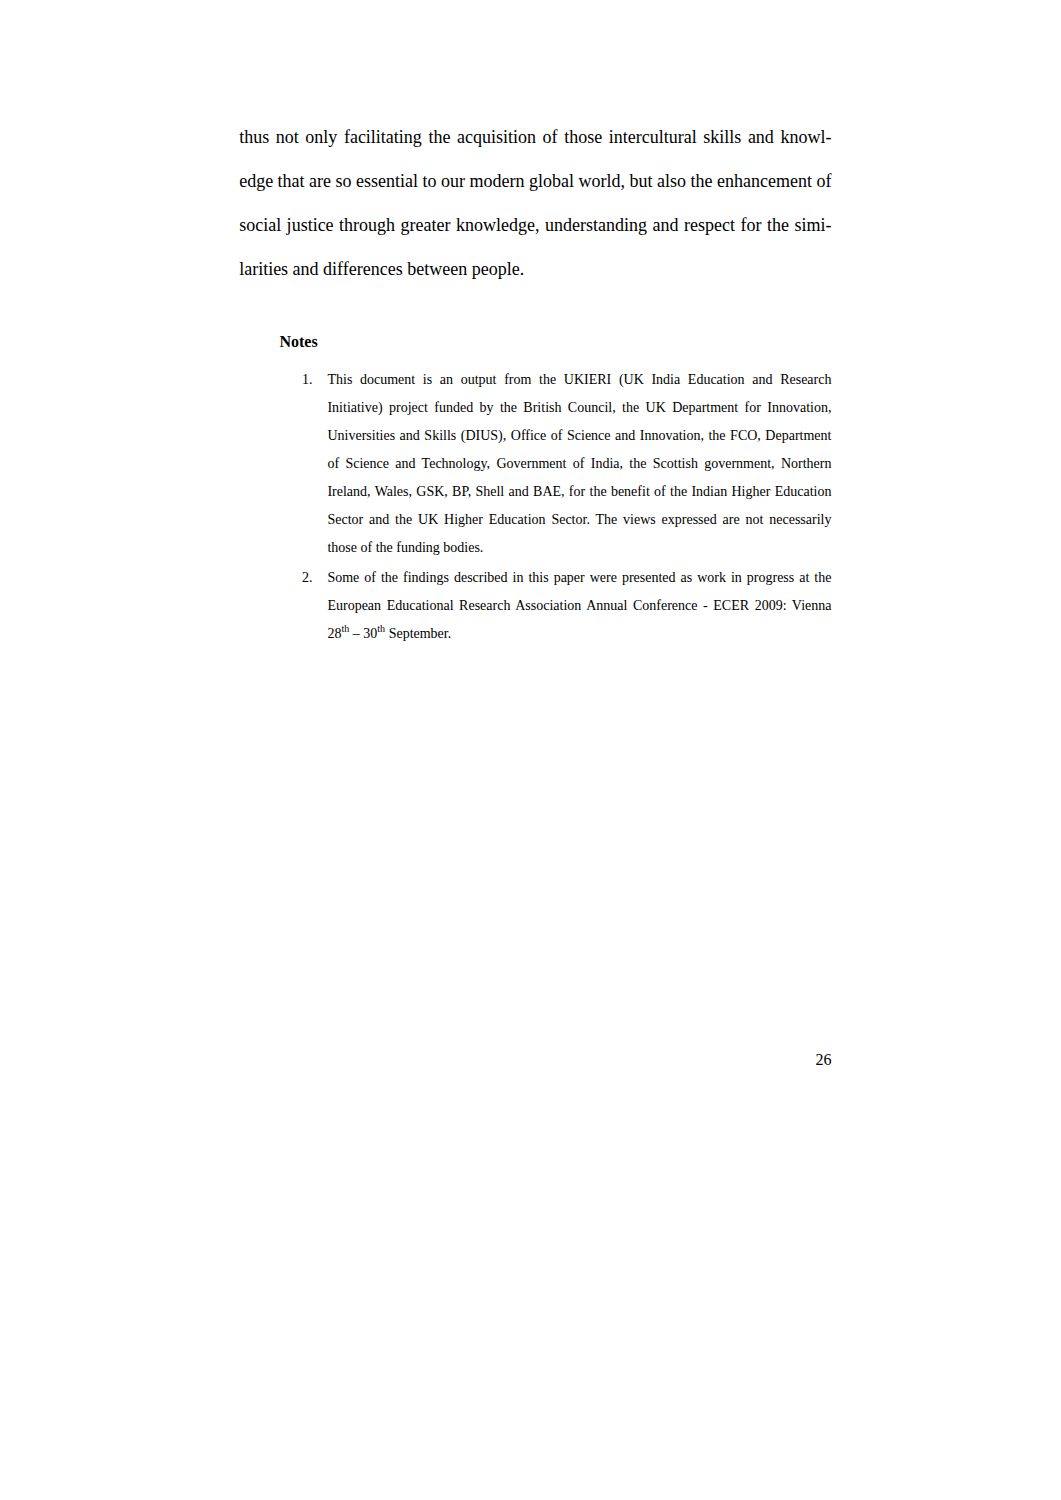thus not only facilitating the acquisition of those intercultural skills and knowledge that are so essential to our modern global world, but also the enhancement of social justice through greater knowledge, understanding and respect for the similarities and differences between people.
Notes
This document is an output from the UKIERI (UK India Education and Research Initiative) project funded by the British Council, the UK Department for Innovation, Universities and Skills (DIUS), Office of Science and Innovation, the FCO, Department of Science and Technology, Government of India, the Scottish government, Northern Ireland, Wales, GSK, BP, Shell and BAE, for the benefit of the Indian Higher Education Sector and the UK Higher Education Sector. The views expressed are not necessarily those of the funding bodies.
Some of the findings described in this paper were presented as work in progress at the European Educational Research Association Annual Conference - ECER 2009: Vienna 28th – 30th September.
26